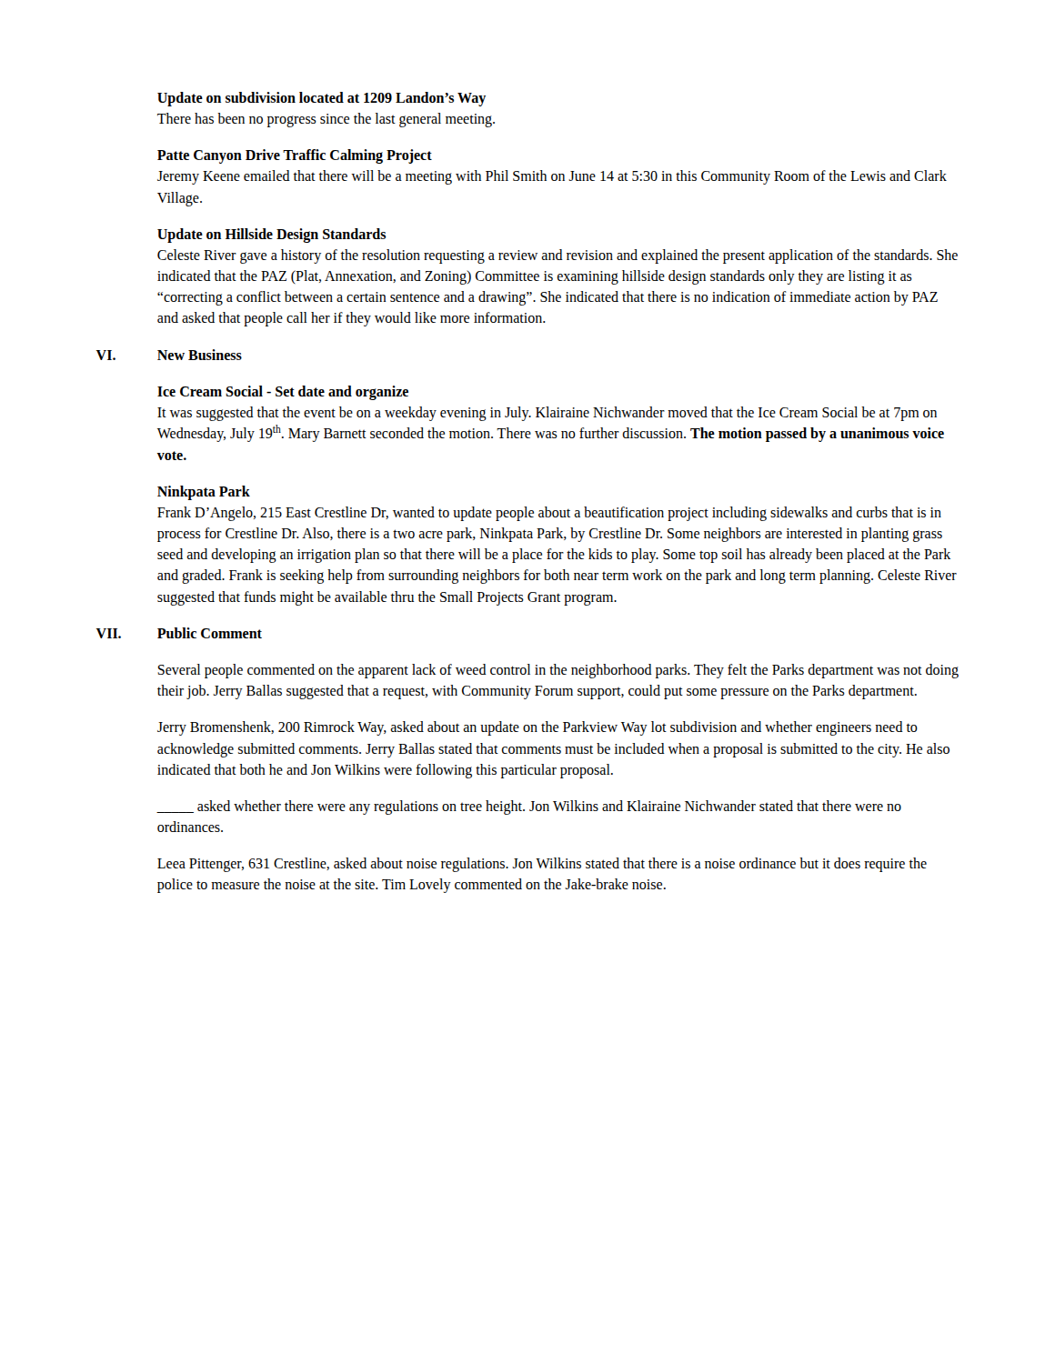Update on subdivision located at 1209 Landon’s Way
There has been no progress since the last general meeting.
Patte Canyon Drive Traffic Calming Project
Jeremy Keene emailed that there will be a meeting with Phil Smith on June 14 at 5:30 in this Community Room of the Lewis and Clark Village.
Update on Hillside Design Standards
Celeste River gave a history of the resolution requesting a review and revision and explained the present application of the standards. She indicated that the PAZ (Plat, Annexation, and Zoning) Committee is examining hillside design standards only they are listing it as “correcting a conflict between a certain sentence and a drawing”. She indicated that there is no indication of immediate action by PAZ and asked that people call her if they would like more information.
VI.
New Business
Ice Cream Social - Set date and organize
It was suggested that the event be on a weekday evening in July. Klairaine Nichwander moved that the Ice Cream Social be at 7pm on Wednesday, July 19th. Mary Barnett seconded the motion. There was no further discussion. The motion passed by a unanimous voice vote.
Ninkpata Park
Frank D’Angelo, 215 East Crestline Dr, wanted to update people about a beautification project including sidewalks and curbs that is in process for Crestline Dr. Also, there is a two acre park, Ninkpata Park, by Crestline Dr. Some neighbors are interested in planting grass seed and developing an irrigation plan so that there will be a place for the kids to play. Some top soil has already been placed at the Park and graded. Frank is seeking help from surrounding neighbors for both near term work on the park and long term planning. Celeste River suggested that funds might be available thru the Small Projects Grant program.
VII.
Public Comment
Several people commented on the apparent lack of weed control in the neighborhood parks. They felt the Parks department was not doing their job. Jerry Ballas suggested that a request, with Community Forum support, could put some pressure on the Parks department.
Jerry Bromenshenk, 200 Rimrock Way, asked about an update on the Parkview Way lot subdivision and whether engineers need to acknowledge submitted comments. Jerry Ballas stated that comments must be included when a proposal is submitted to the city. He also indicated that both he and Jon Wilkins were following this particular proposal.
_____ asked whether there were any regulations on tree height. Jon Wilkins and Klairaine Nichwander stated that there were no ordinances.
Leea Pittenger, 631 Crestline, asked about noise regulations. Jon Wilkins stated that there is a noise ordinance but it does require the police to measure the noise at the site. Tim Lovely commented on the Jake-brake noise.